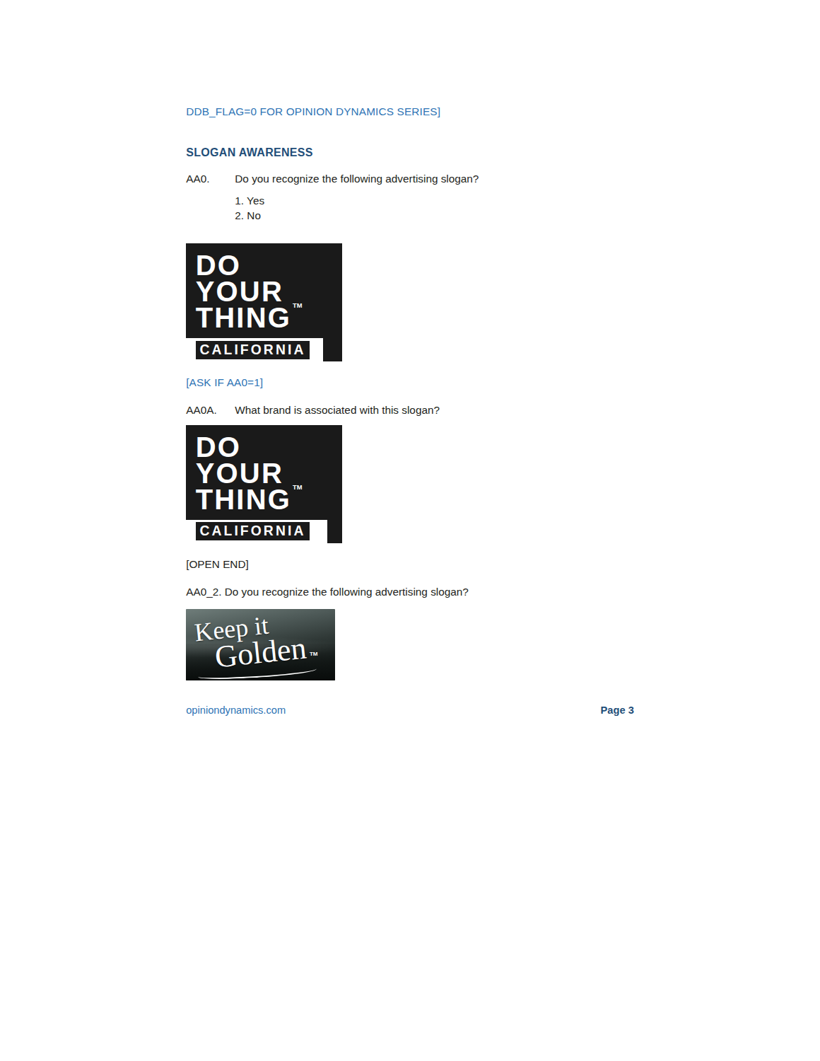DDB_FLAG=0 FOR OPINION DYNAMICS SERIES]
Slogan Awareness
AA0.
Do you recognize the following advertising slogan?
1. Yes
2. No
DO YOUR THINGTM
CALIFORNIA
[ASK IF AA0=1]
AA0A.
What brand is associated with this slogan?
DO YOUR THINGTM
CALIFORNIA
[OPEN END]
AA0_2. Do you recognize the following advertising slogan?
Keep it Golden TM
opiniondynamics.com Page 3